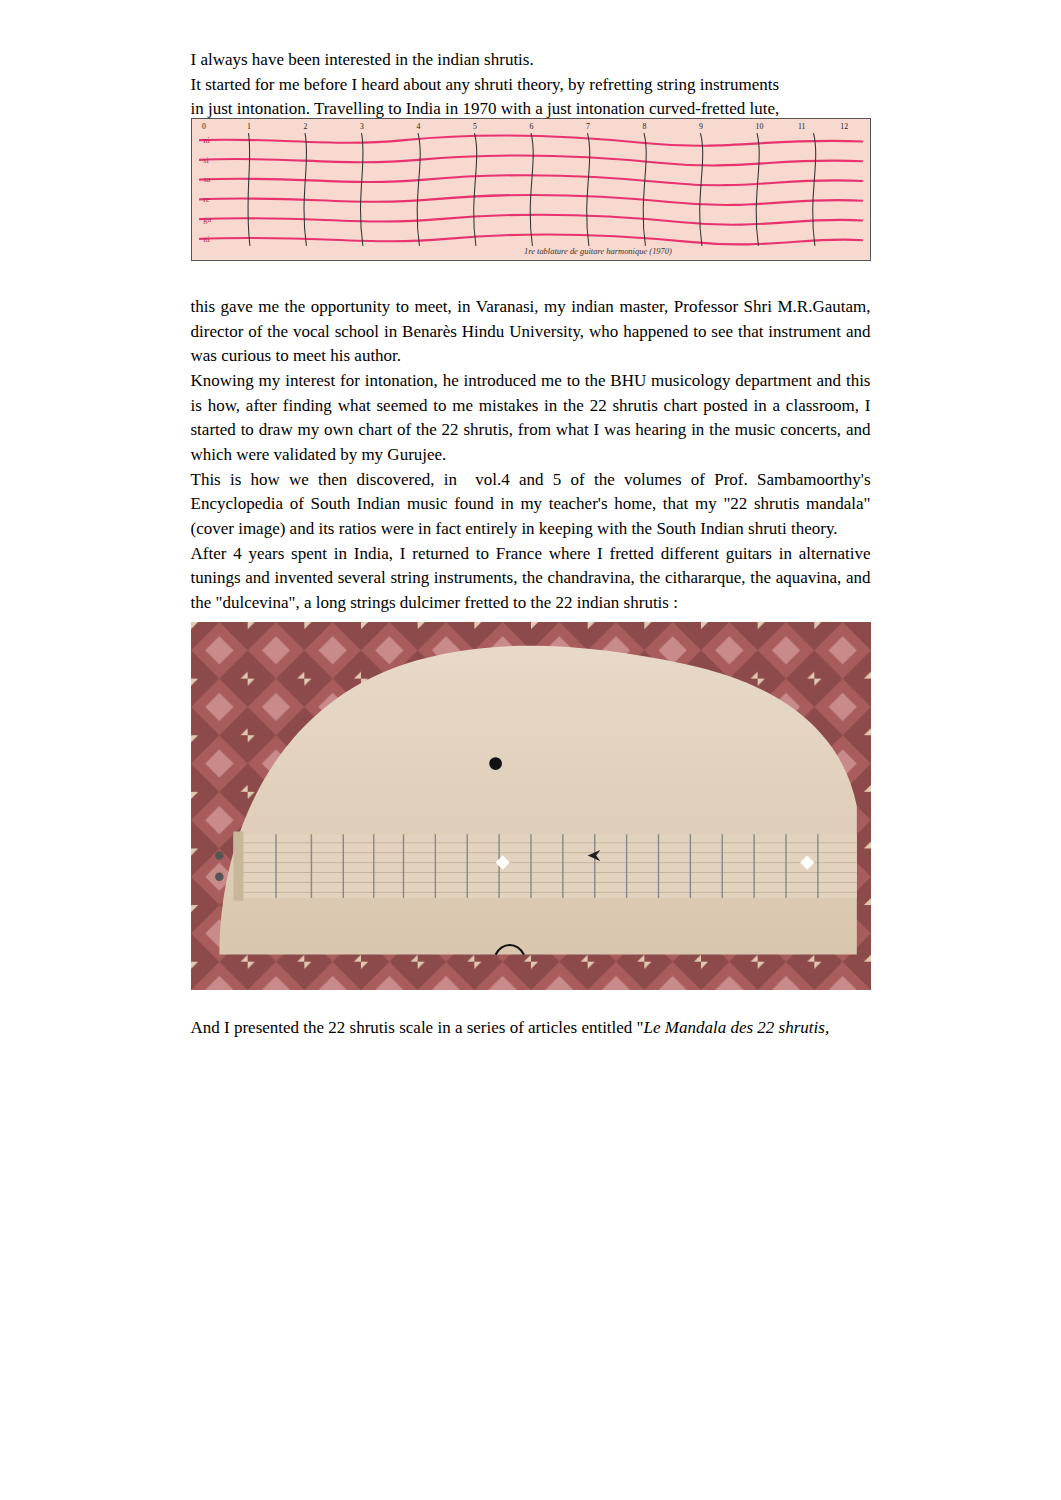I always have been interested in the indian shrutis.
It started for me before I heard about any shruti theory, by refretting string instruments
in just intonation. Travelling to India in 1970 with a just intonation curved-fretted lute,
this gave me the opportunity to meet, in Varanasi, my indian master, Professor Shri M.R.Gautam, director of the vocal school in Benarès Hindu University, who happened to see that instrument and was curious to meet his author.
Knowing my interest for intonation, he introduced me to the BHU musicology department and this is how, after finding what seemed to me mistakes in the 22 shrutis chart posted in a classroom, I started to draw my own chart of the 22 shrutis, from what I was hearing in the music concerts, and which were validated by my Gurujee.
This is how we then discovered, in vol.4 and 5 of the volumes of Prof. Sambamoorthy's Encyclopedia of South Indian music found in my teacher's home, that my "22 shrutis mandala" (cover image) and its ratios were in fact entirely in keeping with the South Indian shruti theory.
After 4 years spent in India, I returned to France where I fretted different guitars in alternative tunings and invented several string instruments, the chandravina, the cithararque, the aquavina, and the "dulcevina", a long strings dulcimer fretted to the 22 indian shrutis :
And I presented the 22 shrutis scale in a series of articles entitled "Le Mandala des 22 shrutis,